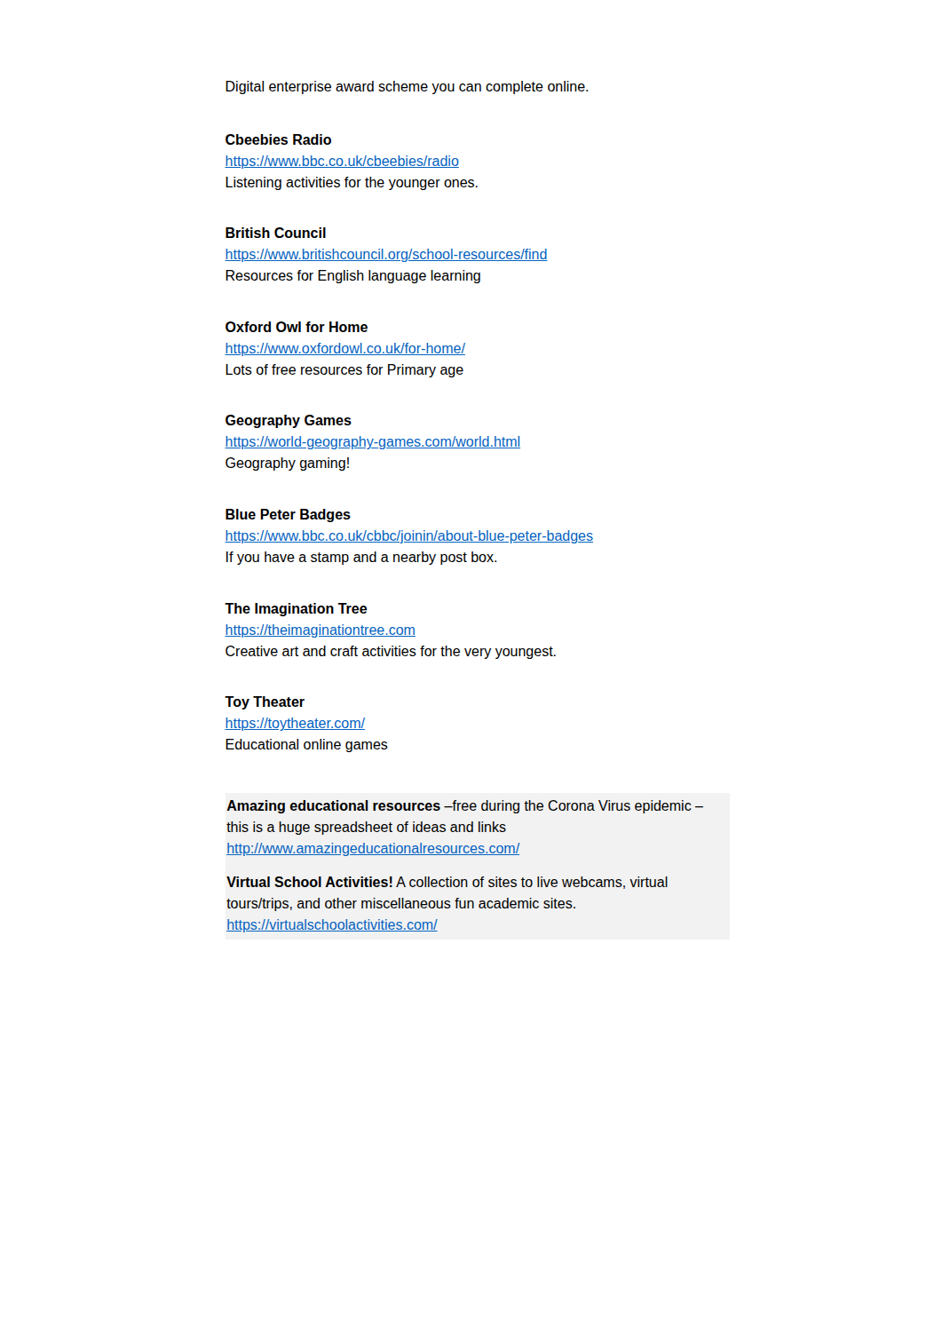Digital enterprise award scheme you can complete online.
Cbeebies Radio
https://www.bbc.co.uk/cbeebies/radio
Listening activities for the younger ones.
British Council
https://www.britishcouncil.org/school-resources/find
Resources for English language learning
Oxford Owl for Home
https://www.oxfordowl.co.uk/for-home/
Lots of free resources for Primary age
Geography Games
https://world-geography-games.com/world.html
Geography gaming!
Blue Peter Badges
https://www.bbc.co.uk/cbbc/joinin/about-blue-peter-badges
If you have a stamp and a nearby post box.
The Imagination Tree
https://theimaginationtree.com
Creative art and craft activities for the very youngest.
Toy Theater
https://toytheater.com/
Educational online games
Amazing educational resources –free during the Corona Virus epidemic – this is a huge spreadsheet of ideas and links
http://www.amazingeducationalresources.com/
Virtual School Activities! A collection of sites to live webcams, virtual tours/trips, and other miscellaneous fun academic sites.
https://virtualschoolactivities.com/